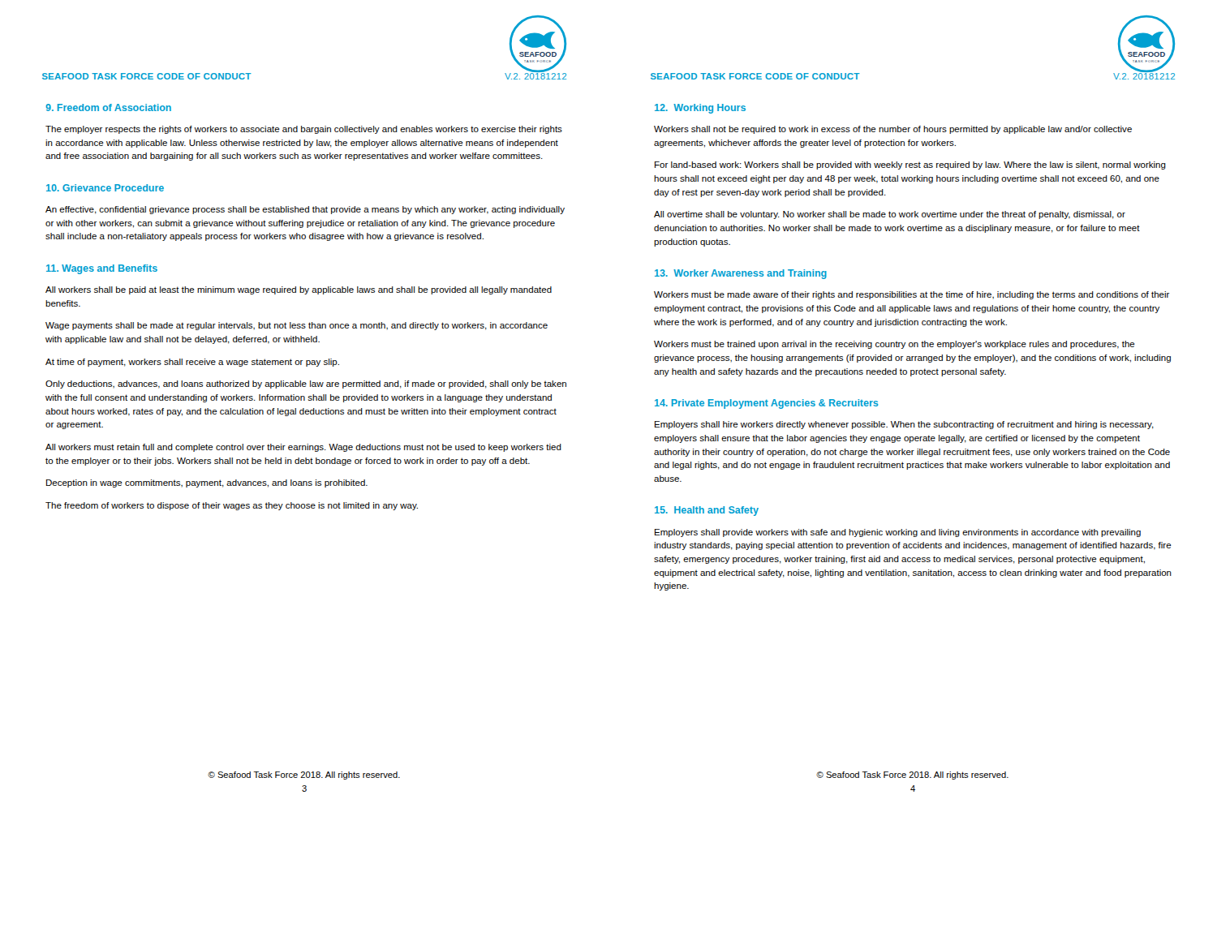SEAFOOD TASK FORCE
Seafood Task Force Code of Conduct V.2. 20181212
9. Freedom of Association
The employer respects the rights of workers to associate and bargain collectively and enables workers to exercise their rights in accordance with applicable law. Unless otherwise restricted by law, the employer allows alternative means of independent and free association and bargaining for all such workers such as worker representatives and worker welfare committees.
10. Grievance Procedure
An effective, confidential grievance process shall be established that provide a means by which any worker, acting individually or with other workers, can submit a grievance without suffering prejudice or retaliation of any kind. The grievance procedure shall include a non-retaliatory appeals process for workers who disagree with how a grievance is resolved.
11. Wages and Benefits
All workers shall be paid at least the minimum wage required by applicable laws and shall be provided all legally mandated benefits.
Wage payments shall be made at regular intervals, but not less than once a month, and directly to workers, in accordance with applicable law and shall not be delayed, deferred, or withheld.
At time of payment, workers shall receive a wage statement or pay slip.
Only deductions, advances, and loans authorized by applicable law are permitted and, if made or provided, shall only be taken with the full consent and understanding of workers. Information shall be provided to workers in a language they understand about hours worked, rates of pay, and the calculation of legal deductions and must be written into their employment contract or agreement.
All workers must retain full and complete control over their earnings. Wage deductions must not be used to keep workers tied to the employer or to their jobs. Workers shall not be held in debt bondage or forced to work in order to pay off a debt.
Deception in wage commitments, payment, advances, and loans is prohibited.
The freedom of workers to dispose of their wages as they choose is not limited in any way.
© Seafood Task Force 2018. All rights reserved.
3
SEAFOOD TASK FORCE
Seafood Task Force Code of Conduct V.2. 20181212
12. Working Hours
Workers shall not be required to work in excess of the number of hours permitted by applicable law and/or collective agreements, whichever affords the greater level of protection for workers.
For land-based work: Workers shall be provided with weekly rest as required by law. Where the law is silent, normal working hours shall not exceed eight per day and 48 per week, total working hours including overtime shall not exceed 60, and one day of rest per seven-day work period shall be provided.
All overtime shall be voluntary. No worker shall be made to work overtime under the threat of penalty, dismissal, or denunciation to authorities. No worker shall be made to work overtime as a disciplinary measure, or for failure to meet production quotas.
13. Worker Awareness and Training
Workers must be made aware of their rights and responsibilities at the time of hire, including the terms and conditions of their employment contract, the provisions of this Code and all applicable laws and regulations of their home country, the country where the work is performed, and of any country and jurisdiction contracting the work.
Workers must be trained upon arrival in the receiving country on the employer's workplace rules and procedures, the grievance process, the housing arrangements (if provided or arranged by the employer), and the conditions of work, including any health and safety hazards and the precautions needed to protect personal safety.
14. Private Employment Agencies & Recruiters
Employers shall hire workers directly whenever possible. When the subcontracting of recruitment and hiring is necessary, employers shall ensure that the labor agencies they engage operate legally, are certified or licensed by the competent authority in their country of operation, do not charge the worker illegal recruitment fees, use only workers trained on the Code and legal rights, and do not engage in fraudulent recruitment practices that make workers vulnerable to labor exploitation and abuse.
15. Health and Safety
Employers shall provide workers with safe and hygienic working and living environments in accordance with prevailing industry standards, paying special attention to prevention of accidents and incidences, management of identified hazards, fire safety, emergency procedures, worker training, first aid and access to medical services, personal protective equipment, equipment and electrical safety, noise, lighting and ventilation, sanitation, access to clean drinking water and food preparation hygiene.
© Seafood Task Force 2018. All rights reserved.
4